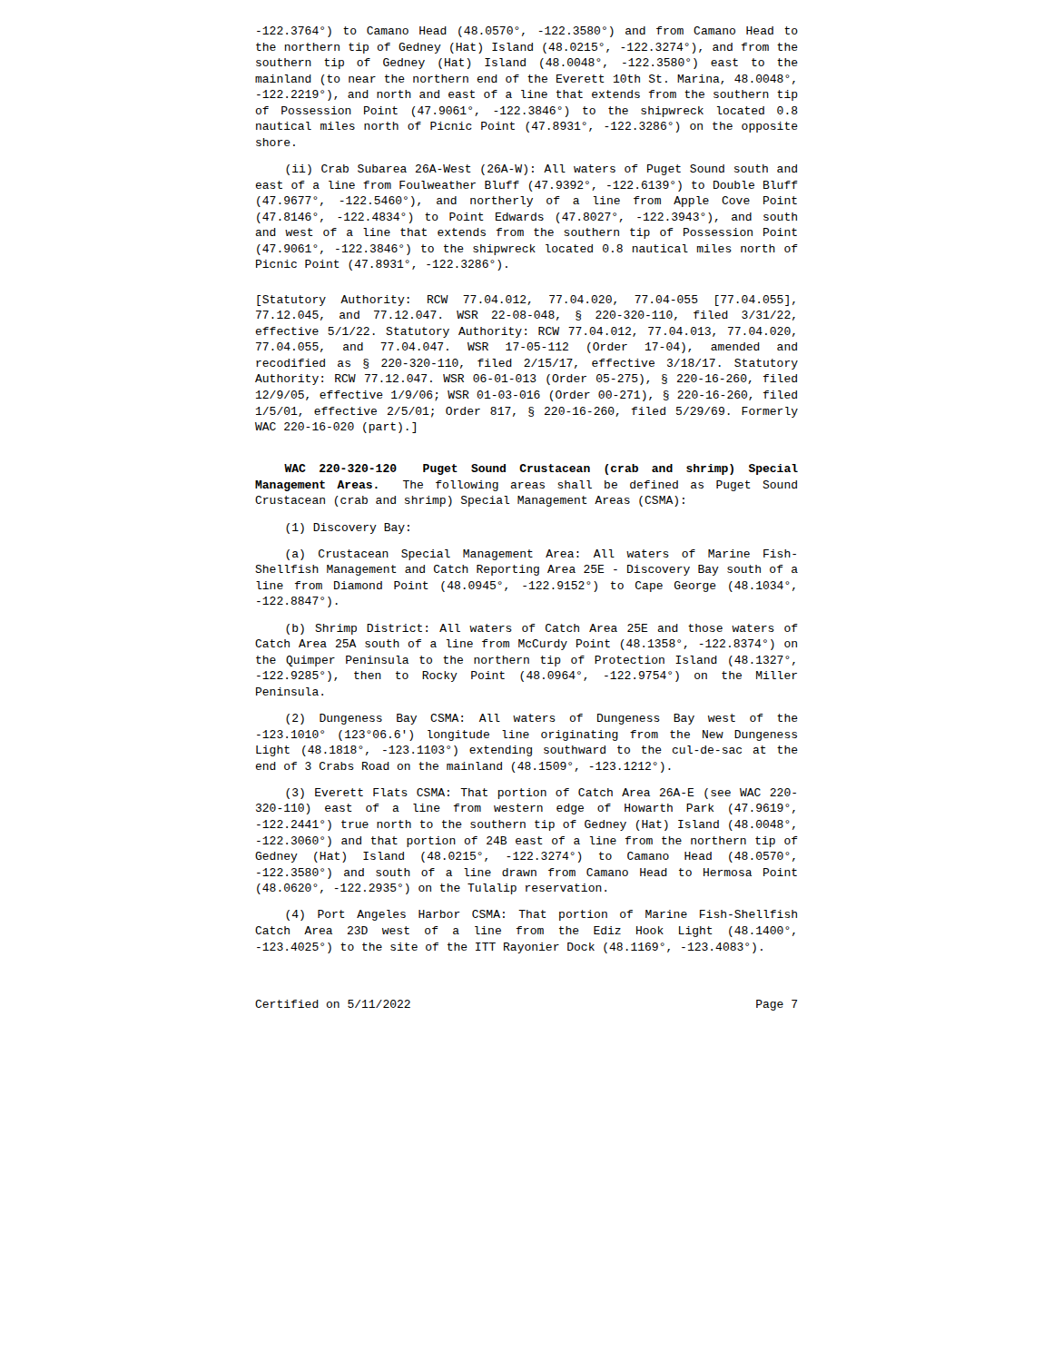-122.3764°) to Camano Head (48.0570°, -122.3580°) and from Camano Head to the northern tip of Gedney (Hat) Island (48.0215°, -122.3274°), and from the southern tip of Gedney (Hat) Island (48.0048°, -122.3580°) east to the mainland (to near the northern end of the Everett 10th St. Marina, 48.0048°, -122.2219°), and north and east of a line that extends from the southern tip of Possession Point (47.9061°, -122.3846°) to the shipwreck located 0.8 nautical miles north of Picnic Point (47.8931°, -122.3286°) on the opposite shore.
(ii) Crab Subarea 26A-West (26A-W): All waters of Puget Sound south and east of a line from Foulweather Bluff (47.9392°, -122.6139°) to Double Bluff (47.9677°, -122.5460°), and northerly of a line from Apple Cove Point (47.8146°, -122.4834°) to Point Edwards (47.8027°, -122.3943°), and south and west of a line that extends from the southern tip of Possession Point (47.9061°, -122.3846°) to the shipwreck located 0.8 nautical miles north of Picnic Point (47.8931°, -122.3286°).
[Statutory Authority: RCW 77.04.012, 77.04.020, 77.04-055 [77.04.055], 77.12.045, and 77.12.047. WSR 22-08-048, § 220-320-110, filed 3/31/22, effective 5/1/22. Statutory Authority: RCW 77.04.012, 77.04.013, 77.04.020, 77.04.055, and 77.04.047. WSR 17-05-112 (Order 17-04), amended and recodified as § 220-320-110, filed 2/15/17, effective 3/18/17. Statutory Authority: RCW 77.12.047. WSR 06-01-013 (Order 05-275), § 220-16-260, filed 12/9/05, effective 1/9/06; WSR 01-03-016 (Order 00-271), § 220-16-260, filed 1/5/01, effective 2/5/01; Order 817, § 220-16-260, filed 5/29/69. Formerly WAC 220-16-020 (part).]
WAC 220-320-120 Puget Sound Crustacean (crab and shrimp) Special Management Areas. The following areas shall be defined as Puget Sound Crustacean (crab and shrimp) Special Management Areas (CSMA):
(1) Discovery Bay:
(a) Crustacean Special Management Area: All waters of Marine Fish-Shellfish Management and Catch Reporting Area 25E - Discovery Bay south of a line from Diamond Point (48.0945°, -122.9152°) to Cape George (48.1034°, -122.8847°).
(b) Shrimp District: All waters of Catch Area 25E and those waters of Catch Area 25A south of a line from McCurdy Point (48.1358°, -122.8374°) on the Quimper Peninsula to the northern tip of Protection Island (48.1327°, -122.9285°), then to Rocky Point (48.0964°, -122.9754°) on the Miller Peninsula.
(2) Dungeness Bay CSMA: All waters of Dungeness Bay west of the -123.1010° (123°06.6') longitude line originating from the New Dungeness Light (48.1818°, -123.1103°) extending southward to the cul-de-sac at the end of 3 Crabs Road on the mainland (48.1509°, -123.1212°).
(3) Everett Flats CSMA: That portion of Catch Area 26A-E (see WAC 220-320-110) east of a line from western edge of Howarth Park (47.9619°, -122.2441°) true north to the southern tip of Gedney (Hat) Island (48.0048°, -122.3060°) and that portion of 24B east of a line from the northern tip of Gedney (Hat) Island (48.0215°, -122.3274°) to Camano Head (48.0570°, -122.3580°) and south of a line drawn from Camano Head to Hermosa Point (48.0620°, -122.2935°) on the Tulalip reservation.
(4) Port Angeles Harbor CSMA: That portion of Marine Fish-Shellfish Catch Area 23D west of a line from the Ediz Hook Light (48.1400°, -123.4025°) to the site of the ITT Rayonier Dock (48.1169°, -123.4083°).
Certified on 5/11/2022 Page 7